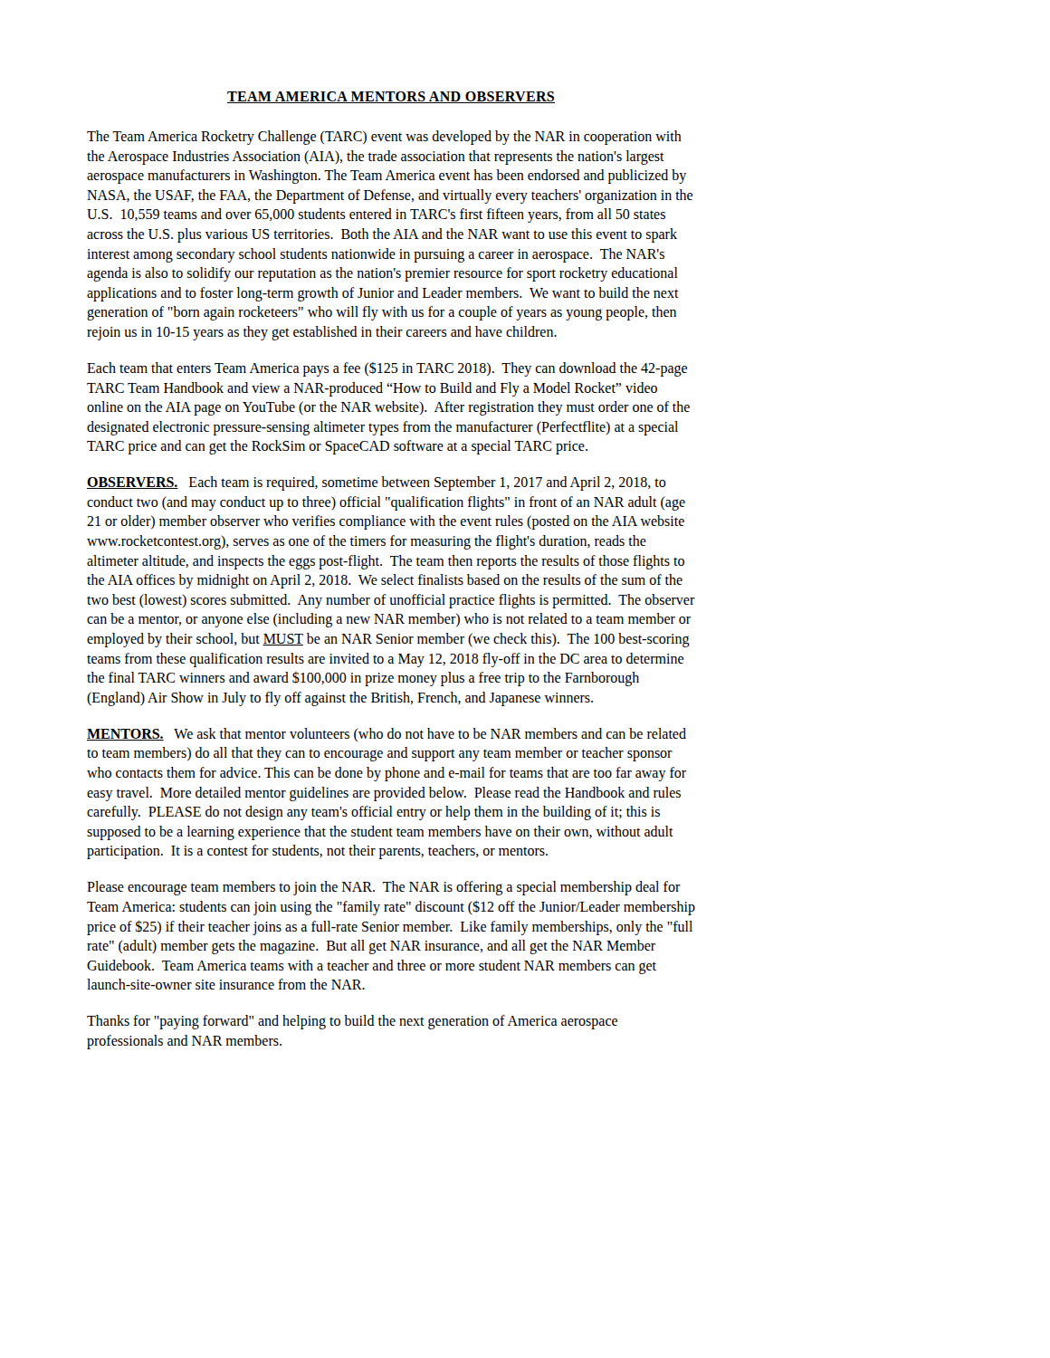TEAM AMERICA MENTORS AND OBSERVERS
The Team America Rocketry Challenge (TARC) event was developed by the NAR in cooperation with the Aerospace Industries Association (AIA), the trade association that represents the nation's largest aerospace manufacturers in Washington. The Team America event has been endorsed and publicized by NASA, the USAF, the FAA, the Department of Defense, and virtually every teachers' organization in the U.S. 10,559 teams and over 65,000 students entered in TARC's first fifteen years, from all 50 states across the U.S. plus various US territories. Both the AIA and the NAR want to use this event to spark interest among secondary school students nationwide in pursuing a career in aerospace. The NAR's agenda is also to solidify our reputation as the nation's premier resource for sport rocketry educational applications and to foster long-term growth of Junior and Leader members. We want to build the next generation of "born again rocketeers" who will fly with us for a couple of years as young people, then rejoin us in 10-15 years as they get established in their careers and have children.
Each team that enters Team America pays a fee ($125 in TARC 2018). They can download the 42-page TARC Team Handbook and view a NAR-produced “How to Build and Fly a Model Rocket” video online on the AIA page on YouTube (or the NAR website). After registration they must order one of the designated electronic pressure-sensing altimeter types from the manufacturer (Perfectflite) at a special TARC price and can get the RockSim or SpaceCAD software at a special TARC price.
OBSERVERS. Each team is required, sometime between September 1, 2017 and April 2, 2018, to conduct two (and may conduct up to three) official "qualification flights" in front of an NAR adult (age 21 or older) member observer who verifies compliance with the event rules (posted on the AIA website www.rocketcontest.org), serves as one of the timers for measuring the flight's duration, reads the altimeter altitude, and inspects the eggs post-flight. The team then reports the results of those flights to the AIA offices by midnight on April 2, 2018. We select finalists based on the results of the sum of the two best (lowest) scores submitted. Any number of unofficial practice flights is permitted. The observer can be a mentor, or anyone else (including a new NAR member) who is not related to a team member or employed by their school, but MUST be an NAR Senior member (we check this). The 100 best-scoring teams from these qualification results are invited to a May 12, 2018 fly-off in the DC area to determine the final TARC winners and award $100,000 in prize money plus a free trip to the Farnborough (England) Air Show in July to fly off against the British, French, and Japanese winners.
MENTORS. We ask that mentor volunteers (who do not have to be NAR members and can be related to team members) do all that they can to encourage and support any team member or teacher sponsor who contacts them for advice. This can be done by phone and e-mail for teams that are too far away for easy travel. More detailed mentor guidelines are provided below. Please read the Handbook and rules carefully. PLEASE do not design any team's official entry or help them in the building of it; this is supposed to be a learning experience that the student team members have on their own, without adult participation. It is a contest for students, not their parents, teachers, or mentors.
Please encourage team members to join the NAR. The NAR is offering a special membership deal for Team America: students can join using the "family rate" discount ($12 off the Junior/Leader membership price of $25) if their teacher joins as a full-rate Senior member. Like family memberships, only the "full rate" (adult) member gets the magazine. But all get NAR insurance, and all get the NAR Member Guidebook. Team America teams with a teacher and three or more student NAR members can get launch-site-owner site insurance from the NAR.
Thanks for "paying forward" and helping to build the next generation of America aerospace professionals and NAR members.